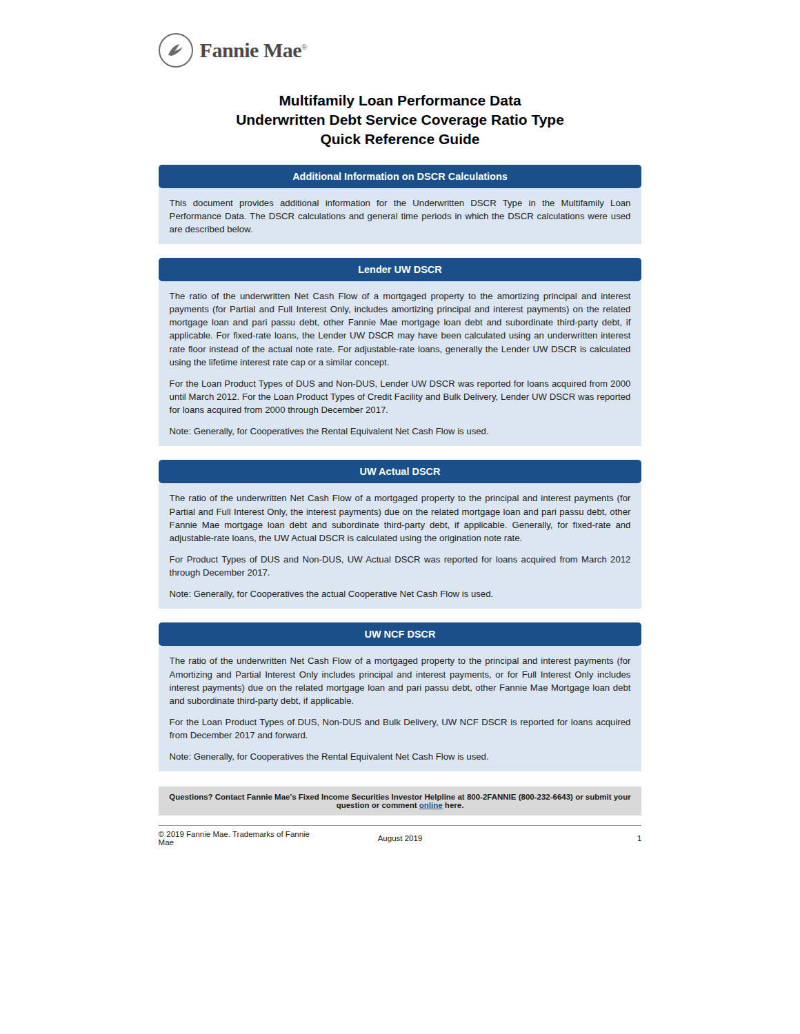Fannie Mae®
Multifamily Loan Performance Data
Underwritten Debt Service Coverage Ratio Type
Quick Reference Guide
Additional Information on DSCR Calculations
This document provides additional information for the Underwritten DSCR Type in the Multifamily Loan Performance Data. The DSCR calculations and general time periods in which the DSCR calculations were used are described below.
Lender UW DSCR
The ratio of the underwritten Net Cash Flow of a mortgaged property to the amortizing principal and interest payments (for Partial and Full Interest Only, includes amortizing principal and interest payments) on the related mortgage loan and pari passu debt, other Fannie Mae mortgage loan debt and subordinate third-party debt, if applicable. For fixed-rate loans, the Lender UW DSCR may have been calculated using an underwritten interest rate floor instead of the actual note rate. For adjustable-rate loans, generally the Lender UW DSCR is calculated using the lifetime interest rate cap or a similar concept.
For the Loan Product Types of DUS and Non-DUS, Lender UW DSCR was reported for loans acquired from 2000 until March 2012. For the Loan Product Types of Credit Facility and Bulk Delivery, Lender UW DSCR was reported for loans acquired from 2000 through December 2017.
Note: Generally, for Cooperatives the Rental Equivalent Net Cash Flow is used.
UW Actual DSCR
The ratio of the underwritten Net Cash Flow of a mortgaged property to the principal and interest payments (for Partial and Full Interest Only, the interest payments) due on the related mortgage loan and pari passu debt, other Fannie Mae mortgage loan debt and subordinate third-party debt, if applicable. Generally, for fixed-rate and adjustable-rate loans, the UW Actual DSCR is calculated using the origination note rate.
For Product Types of DUS and Non-DUS, UW Actual DSCR was reported for loans acquired from March 2012 through December 2017.
Note: Generally, for Cooperatives the actual Cooperative Net Cash Flow is used.
UW NCF DSCR
The ratio of the underwritten Net Cash Flow of a mortgaged property to the principal and interest payments (for Amortizing and Partial Interest Only includes principal and interest payments, or for Full Interest Only includes interest payments) due on the related mortgage loan and pari passu debt, other Fannie Mae Mortgage loan debt and subordinate third-party debt, if applicable.
For the Loan Product Types of DUS, Non-DUS and Bulk Delivery, UW NCF DSCR is reported for loans acquired from December 2017 and forward.
Note: Generally, for Cooperatives the Rental Equivalent Net Cash Flow is used.
Questions? Contact Fannie Mae's Fixed Income Securities Investor Helpline at 800-2FANNIE (800-232-6643) or submit your question or comment online here.
© 2019 Fannie Mae. Trademarks of Fannie Mae
August 2019
1